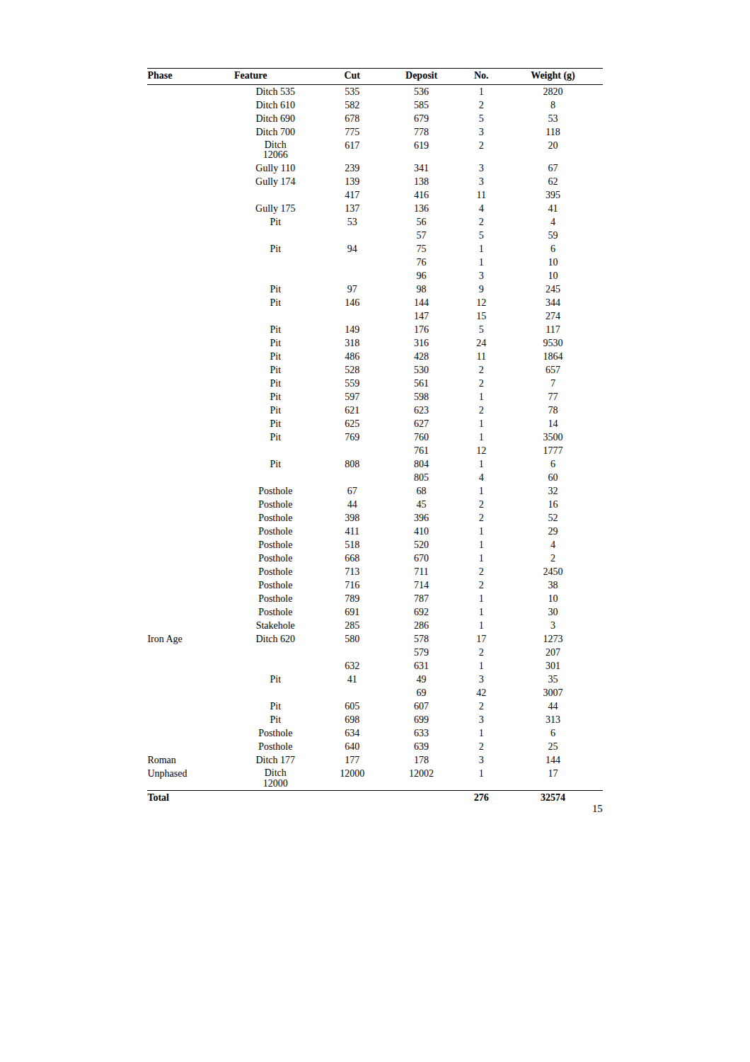| Phase | Feature | Cut | Deposit | No. | Weight (g) |
| --- | --- | --- | --- | --- | --- |
| | Ditch 535 | 535 | 536 | 1 | 2820 |
| | Ditch 610 | 582 | 585 | 2 | 8 |
| | Ditch 690 | 678 | 679 | 5 | 53 |
| | Ditch 700 | 775 | 778 | 3 | 118 |
| | Ditch 12066 | 617 | 619 | 2 | 20 |
| | Gully 110 | 239 | 341 | 3 | 67 |
| | Gully 174 | 139 | 138 | 3 | 62 |
| | | 417 | 416 | 11 | 395 |
| | Gully 175 | 137 | 136 | 4 | 41 |
| | Pit | 53 | 56 | 2 | 4 |
| | | | 57 | 5 | 59 |
| | Pit | 94 | 75 | 1 | 6 |
| | | | 76 | 1 | 10 |
| | | | 96 | 3 | 10 |
| | Pit | 97 | 98 | 9 | 245 |
| | Pit | 146 | 144 | 12 | 344 |
| | | | 147 | 15 | 274 |
| | Pit | 149 | 176 | 5 | 117 |
| | Pit | 318 | 316 | 24 | 9530 |
| | Pit | 486 | 428 | 11 | 1864 |
| | Pit | 528 | 530 | 2 | 657 |
| | Pit | 559 | 561 | 2 | 7 |
| | Pit | 597 | 598 | 1 | 77 |
| | Pit | 621 | 623 | 2 | 78 |
| | Pit | 625 | 627 | 1 | 14 |
| | Pit | 769 | 760 | 1 | 3500 |
| | | | 761 | 12 | 1777 |
| | Pit | 808 | 804 | 1 | 6 |
| | | | 805 | 4 | 60 |
| | Posthole | 67 | 68 | 1 | 32 |
| | Posthole | 44 | 45 | 2 | 16 |
| | Posthole | 398 | 396 | 2 | 52 |
| | Posthole | 411 | 410 | 1 | 29 |
| | Posthole | 518 | 520 | 1 | 4 |
| | Posthole | 668 | 670 | 1 | 2 |
| | Posthole | 713 | 711 | 2 | 2450 |
| | Posthole | 716 | 714 | 2 | 38 |
| | Posthole | 789 | 787 | 1 | 10 |
| | Posthole | 691 | 692 | 1 | 30 |
| | Stakehole | 285 | 286 | 1 | 3 |
| Iron Age | Ditch 620 | 580 | 578 | 17 | 1273 |
| | | | 579 | 2 | 207 |
| | | 632 | 631 | 1 | 301 |
| | Pit | 41 | 49 | 3 | 35 |
| | | | 69 | 42 | 3007 |
| | Pit | 605 | 607 | 2 | 44 |
| | Pit | 698 | 699 | 3 | 313 |
| | Posthole | 634 | 633 | 1 | 6 |
| | Posthole | 640 | 639 | 2 | 25 |
| Roman | Ditch 177 | 177 | 178 | 3 | 144 |
| Unphased | Ditch 12000 | 12000 | 12002 | 1 | 17 |
| Total | | | | 276 | 32574 |
15